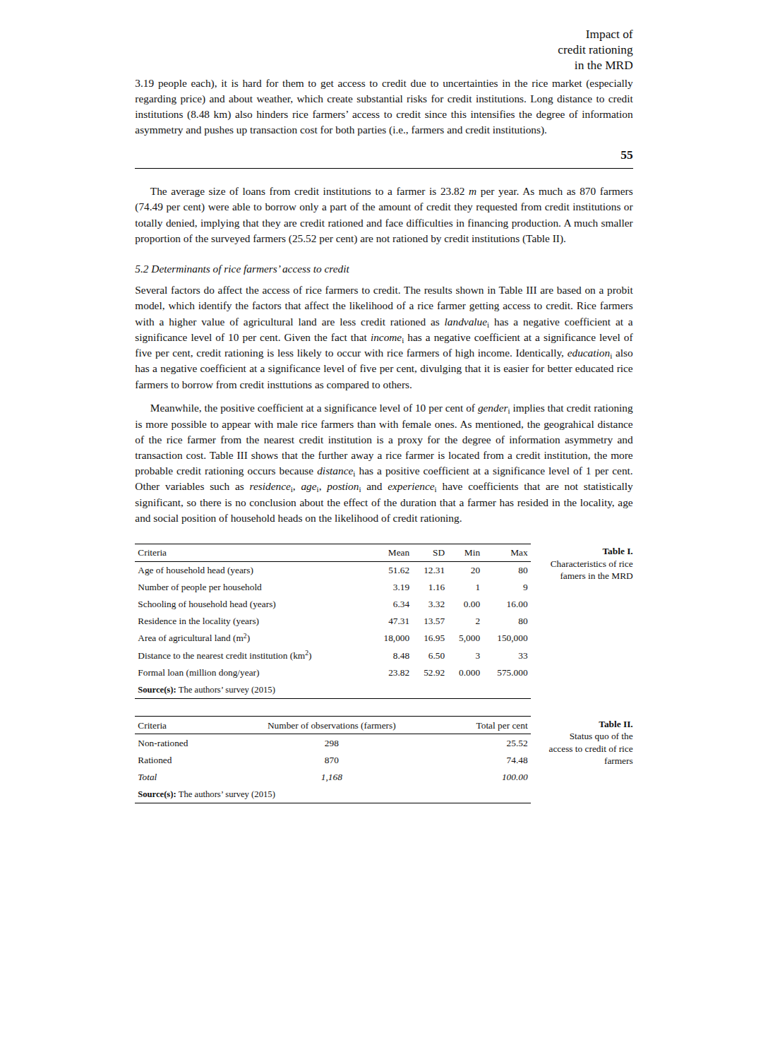Impact of
credit rationing
in the MRD
3.19 people each), it is hard for them to get access to credit due to uncertainties in the rice market (especially regarding price) and about weather, which create substantial risks for credit institutions. Long distance to credit institutions (8.48 km) also hinders rice farmers’ access to credit since this intensifies the degree of information asymmetry and pushes up transaction cost for both parties (i.e., farmers and credit institutions).
55
The average size of loans from credit institutions to a farmer is 23.82 m per year. As much as 870 farmers (74.49 per cent) were able to borrow only a part of the amount of credit they requested from credit institutions or totally denied, implying that they are credit rationed and face difficulties in financing production. A much smaller proportion of the surveyed farmers (25.52 per cent) are not rationed by credit institutions (Table II).
5.2 Determinants of rice farmers’ access to credit
Several factors do affect the access of rice farmers to credit. The results shown in Table III are based on a probit model, which identify the factors that affect the likelihood of a rice farmer getting access to credit. Rice farmers with a higher value of agricultural land are less credit rationed as landvaluei has a negative coefficient at a significance level of 10 per cent. Given the fact that incomei has a negative coefficient at a significance level of five per cent, credit rationing is less likely to occur with rice farmers of high income. Identically, educationi also has a negative coefficient at a significance level of five per cent, divulging that it is easier for better educated rice farmers to borrow from credit insttutions as compared to others.
Meanwhile, the positive coefficient at a significance level of 10 per cent of genderi implies that credit rationing is more possible to appear with male rice farmers than with female ones. As mentioned, the geograhical distance of the rice farmer from the nearest credit institution is a proxy for the degree of information asymmetry and transaction cost. Table III shows that the further away a rice farmer is located from a credit institution, the more probable credit rationing occurs because distancei has a positive coefficient at a significance level of 1 per cent. Other variables such as residencei, agei, postioni and experiencei have coefficients that are not statistically significant, so there is no conclusion about the effect of the duration that a farmer has resided in the locality, age and social position of household heads on the likelihood of credit rationing.
| Criteria | Mean | SD | Min | Max |
| --- | --- | --- | --- | --- |
| Age of household head (years) | 51.62 | 12.31 | 20 | 80 |
| Number of people per household | 3.19 | 1.16 | 1 | 9 |
| Schooling of household head (years) | 6.34 | 3.32 | 0.00 | 16.00 |
| Residence in the locality (years) | 47.31 | 13.57 | 2 | 80 |
| Area of agricultural land (m 2 ) | 18,000 | 16.95 | 5,000 | 150,000 |
| Distance to the nearest credit institution (km 2 ) | 8.48 | 6.50 | 3 | 33 |
| Formal loan (million dong/year) | 23.82 | 52.92 | 0.000 | 575.000 |
| Source(s): The authors’ survey (2015) |
Table I. Characteristics of rice famers in the MRD
| Criteria | Number of observations (farmers) | Total per cent |
| --- | --- | --- |
| Non-rationed | 298 | 25.52 |
| Rationed | 870 | 74.48 |
| Total | 1,168 | 100.00 |
| Source(s): The authors’ survey (2015) |
Table II. Status quo of the access to credit of rice farmers